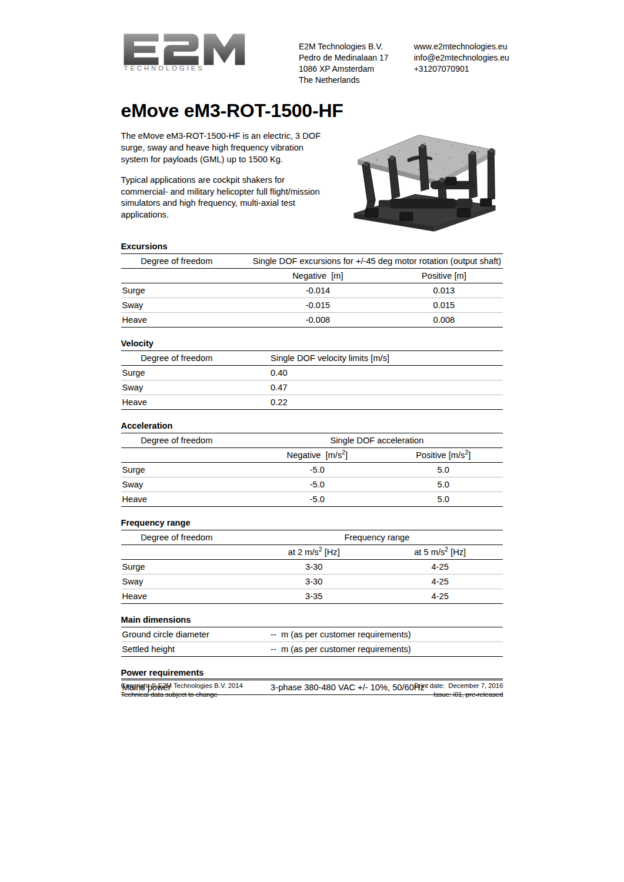TECHNOLOGIES
E2M Technologies B.V.
Pedro de Medinalaan 17
1086 XP Amsterdam
The Netherlands
www.e2mtechnologies.eu
info@e2mtechnologies.eu
+31207070901
eMove eM3-ROT-1500-HF
The eMove eM3-ROT-1500-HF is an electric, 3 DOF surge, sway and heave high frequency vibration system for payloads (GML) up to 1500 Kg.
Typical applications are cockpit shakers for commercial- and military helicopter full flight/mission simulators and high frequency, multi-axial test applications.
Excursions
| Degree of freedom | Single DOF excursions for +/-45 deg motor rotation (output shaft) |
| --- | --- |
| | Negative [m] | Positive [m] |
| Surge | -0.014 | 0.013 |
| Sway | -0.015 | 0.015 |
| Heave | -0.008 | 0.008 |
Velocity
| Degree of freedom | Single DOF velocity limits [m/s] |
| --- | --- |
| Surge | 0.40 |
| Sway | 0.47 |
| Heave | 0.22 |
Acceleration
| Degree of freedom | Single DOF acceleration |
| --- | --- |
| | Negative [m/s 2 ] | Positive [m/s 2 ] |
| Surge | -5.0 | 5.0 |
| Sway | -5.0 | 5.0 |
| Heave | -5.0 | 5.0 |
Frequency range
| Degree of freedom | Frequency range |
| --- | --- |
| | at 2 m/s 2 [Hz] | at 5 m/s 2 [Hz] |
| Surge | 3-30 | 4-25 |
| Sway | 3-30 | 4-25 |
| Heave | 3-35 | 4-25 |
Main dimensions
| Ground circle diameter | -- m (as per customer requirements) |
| Settled height | -- m (as per customer requirements) |
Power requirements
| Mains power | 3-phase 380-480 VAC +/- 10%, 50/60Hz |
Copyright © E2M Technologies B.V. 2014
Technical data subject to change
Print date: December 7, 2016
Issue: i01, pre-released